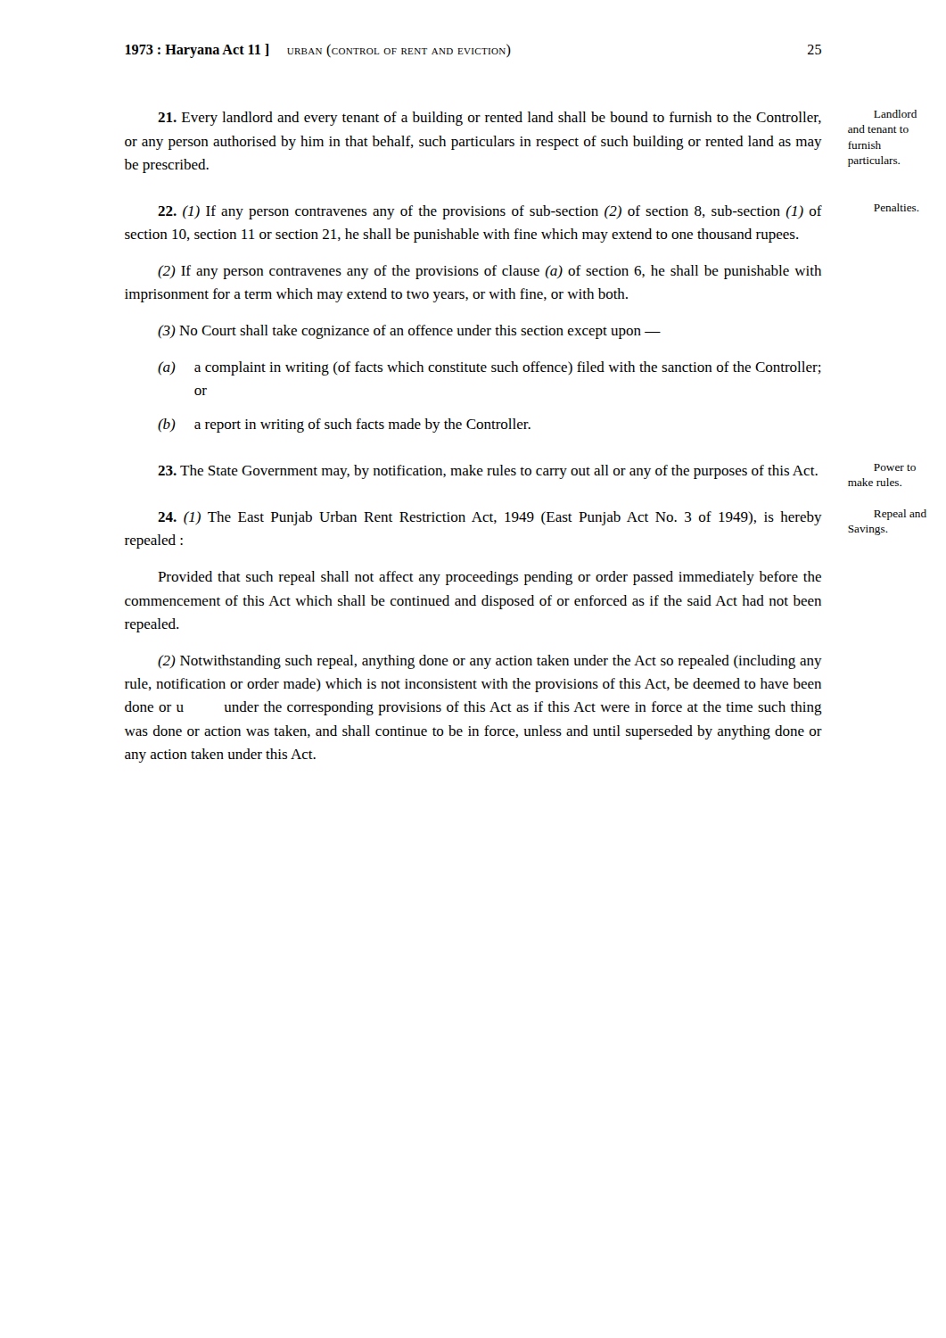1973 : Haryana Act 11 ] Urban (Control of Rent and Eviction) 25
Landlord and tenant to furnish particulars.
21. Every landlord and every tenant of a building or rented land shall be bound to furnish to the Controller, or any person authorised by him in that behalf, such particulars in respect of such building or rented land as may be prescribed.
Penalties.
22. (1) If any person contravenes any of the provisions of sub-section (2) of section 8, sub-section (1) of section 10, section 11 or section 21, he shall be punishable with fine which may extend to one thousand rupees.
(2) If any person contravenes any of the provisions of clause (a) of section 6, he shall be punishable with imprisonment for a term which may extend to two years, or with fine, or with both.
(3) No Court shall take cognizance of an offence under this section except upon —
(a) a complaint in writing (of facts which constitute such offence) filed with the sanction of the Controller; or
(b) a report in writing of such facts made by the Controller.
Power to make rules.
23. The State Government may, by notification, make rules to carry out all or any of the purposes of this Act.
Repeal and Savings.
24. (1) The East Punjab Urban Rent Restriction Act, 1949 (East Punjab Act No. 3 of 1949), is hereby repealed :
Provided that such repeal shall not affect any proceedings pending or order passed immediately before the commencement of this Act which shall be continued and disposed of or enforced as if the said Act had not been repealed.
(2) Notwithstanding such repeal, anything done or any action taken under the Act so repealed (including any rule, notification or order made) which is not inconsistent with the provisions of this Act, be deemed to have been done or u under the corresponding provisions of this Act as if this Act were in force at the time such thing was done or action was taken, and shall continue to be in force, unless and until superseded by anything done or any action taken under this Act.